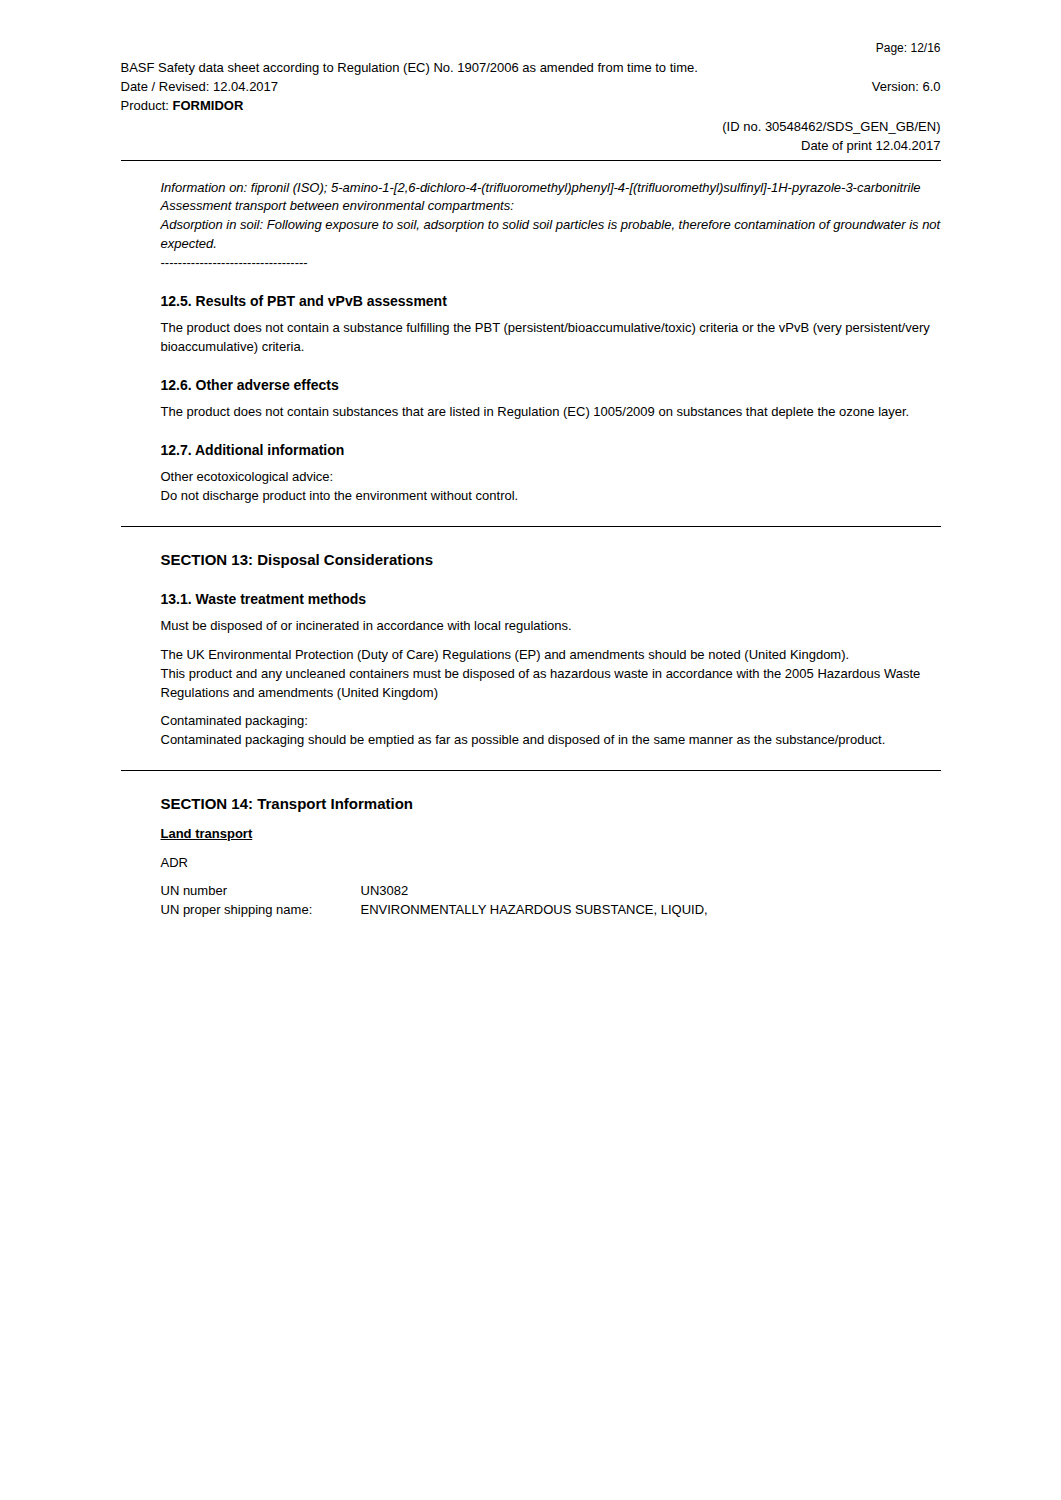Page: 12/16
BASF Safety data sheet according to Regulation (EC) No. 1907/2006 as amended from time to time.
Date / Revised: 12.04.2017 Version: 6.0
Product: FORMIDOR
(ID no. 30548462/SDS_GEN_GB/EN)
Date of print 12.04.2017
Information on: fipronil (ISO); 5-amino-1-[2,6-dichloro-4-(trifluoromethyl)phenyl]-4-[(trifluoromethyl)sulfinyl]-1H-pyrazole-3-carbonitrile
Assessment transport between environmental compartments:
Adsorption in soil: Following exposure to soil, adsorption to solid soil particles is probable, therefore contamination of groundwater is not expected.
----------------------------------
12.5. Results of PBT and vPvB assessment
The product does not contain a substance fulfilling the PBT (persistent/bioaccumulative/toxic) criteria or the vPvB (very persistent/very bioaccumulative) criteria.
12.6. Other adverse effects
The product does not contain substances that are listed in Regulation (EC) 1005/2009 on substances that deplete the ozone layer.
12.7. Additional information
Other ecotoxicological advice:
Do not discharge product into the environment without control.
SECTION 13: Disposal Considerations
13.1. Waste treatment methods
Must be disposed of or incinerated in accordance with local regulations.
The UK Environmental Protection (Duty of Care) Regulations (EP) and amendments should be noted (United Kingdom).
This product and any uncleaned containers must be disposed of as hazardous waste in accordance with the 2005 Hazardous Waste Regulations and amendments (United Kingdom)
Contaminated packaging:
Contaminated packaging should be emptied as far as possible and disposed of in the same manner as the substance/product.
SECTION 14: Transport Information
Land transport
ADR
| UN number | UN3082 |
| UN proper shipping name: | ENVIRONMENTALLY HAZARDOUS SUBSTANCE, LIQUID, |